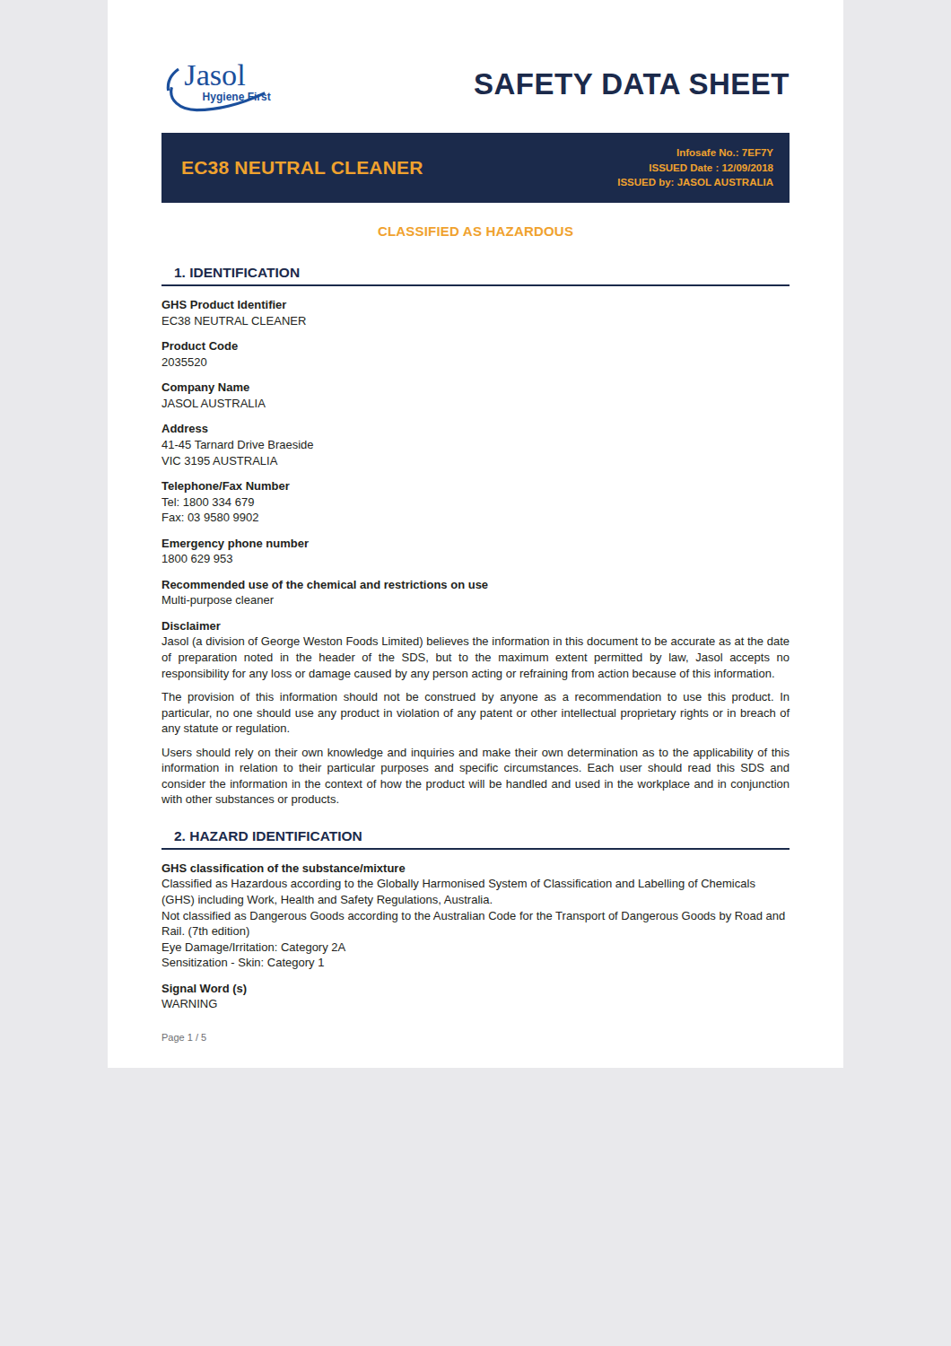Jasol Hygiene First
SAFETY DATA SHEET
EC38 NEUTRAL CLEANER
Infosafe No.: 7EF7Y
ISSUED Date : 12/09/2018
ISSUED by: JASOL AUSTRALIA
CLASSIFIED AS HAZARDOUS
1. IDENTIFICATION
GHS Product Identifier EC38 NEUTRAL CLEANER
Product Code 2035520
Company Name JASOL AUSTRALIA
Address 41-45 Tarnard Drive Braeside
VIC 3195 AUSTRALIA
Telephone/Fax Number Tel: 1800 334 679
Fax: 03 9580 9902
Emergency phone number 1800 629 953
Recommended use of the chemical and restrictions on use Multi-purpose cleaner
Disclaimer
Jasol (a division of George Weston Foods Limited) believes the information in this document to be accurate as at the date of preparation noted in the header of the SDS, but to the maximum extent permitted by law, Jasol accepts no responsibility for any loss or damage caused by any person acting or refraining from action because of this information.
The provision of this information should not be construed by anyone as a recommendation to use this product. In particular, no one should use any product in violation of any patent or other intellectual proprietary rights or in breach of any statute or regulation.
Users should rely on their own knowledge and inquiries and make their own determination as to the applicability of this information in relation to their particular purposes and specific circumstances. Each user should read this SDS and consider the information in the context of how the product will be handled and used in the workplace and in conjunction with other substances or products.
2. HAZARD IDENTIFICATION
GHS classification of the substance/mixture Classified as Hazardous according to the Globally Harmonised System of Classification and Labelling of Chemicals (GHS) including Work, Health and Safety Regulations, Australia.
Not classified as Dangerous Goods according to the Australian Code for the Transport of Dangerous Goods by Road and Rail. (7th edition)
Eye Damage/Irritation: Category 2A
Sensitization - Skin: Category 1
Signal Word (s) WARNING
Page 1 / 5